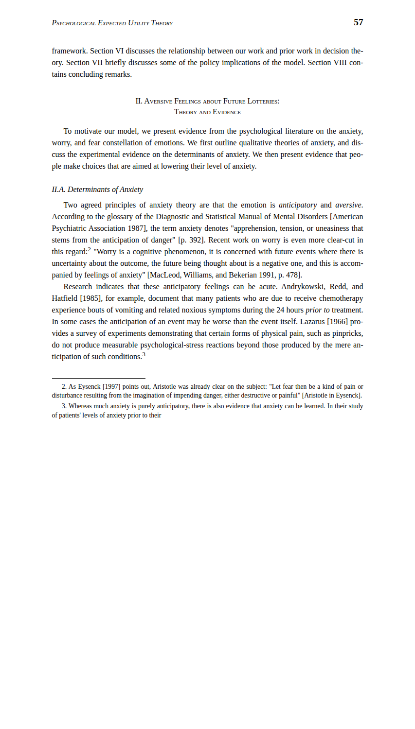Psychological Expected Utility Theory 57
framework. Section VI discusses the relationship between our work and prior work in decision theory. Section VII briefly discusses some of the policy implications of the model. Section VIII contains concluding remarks.
II. Aversive Feelings about Future Lotteries:
Theory and Evidence
To motivate our model, we present evidence from the psychological literature on the anxiety, worry, and fear constellation of emotions. We first outline qualitative theories of anxiety, and discuss the experimental evidence on the determinants of anxiety. We then present evidence that people make choices that are aimed at lowering their level of anxiety.
II.A. Determinants of Anxiety
Two agreed principles of anxiety theory are that the emotion is anticipatory and aversive. According to the glossary of the Diagnostic and Statistical Manual of Mental Disorders [American Psychiatric Association 1987], the term anxiety denotes "apprehension, tension, or uneasiness that stems from the anticipation of danger" [p. 392]. Recent work on worry is even more clear-cut in this regard:2 "Worry is a cognitive phenomenon, it is concerned with future events where there is uncertainty about the outcome, the future being thought about is a negative one, and this is accompanied by feelings of anxiety" [MacLeod, Williams, and Bekerian 1991, p. 478].
Research indicates that these anticipatory feelings can be acute. Andrykowski, Redd, and Hatfield [1985], for example, document that many patients who are due to receive chemotherapy experience bouts of vomiting and related noxious symptoms during the 24 hours prior to treatment. In some cases the anticipation of an event may be worse than the event itself. Lazarus [1966] provides a survey of experiments demonstrating that certain forms of physical pain, such as pinpricks, do not produce measurable psychological-stress reactions beyond those produced by the mere anticipation of such conditions.3
2. As Eysenck [1997] points out, Aristotle was already clear on the subject: "Let fear then be a kind of pain or disturbance resulting from the imagination of impending danger, either destructive or painful" [Aristotle in Eysenck].
3. Whereas much anxiety is purely anticipatory, there is also evidence that anxiety can be learned. In their study of patients' levels of anxiety prior to their